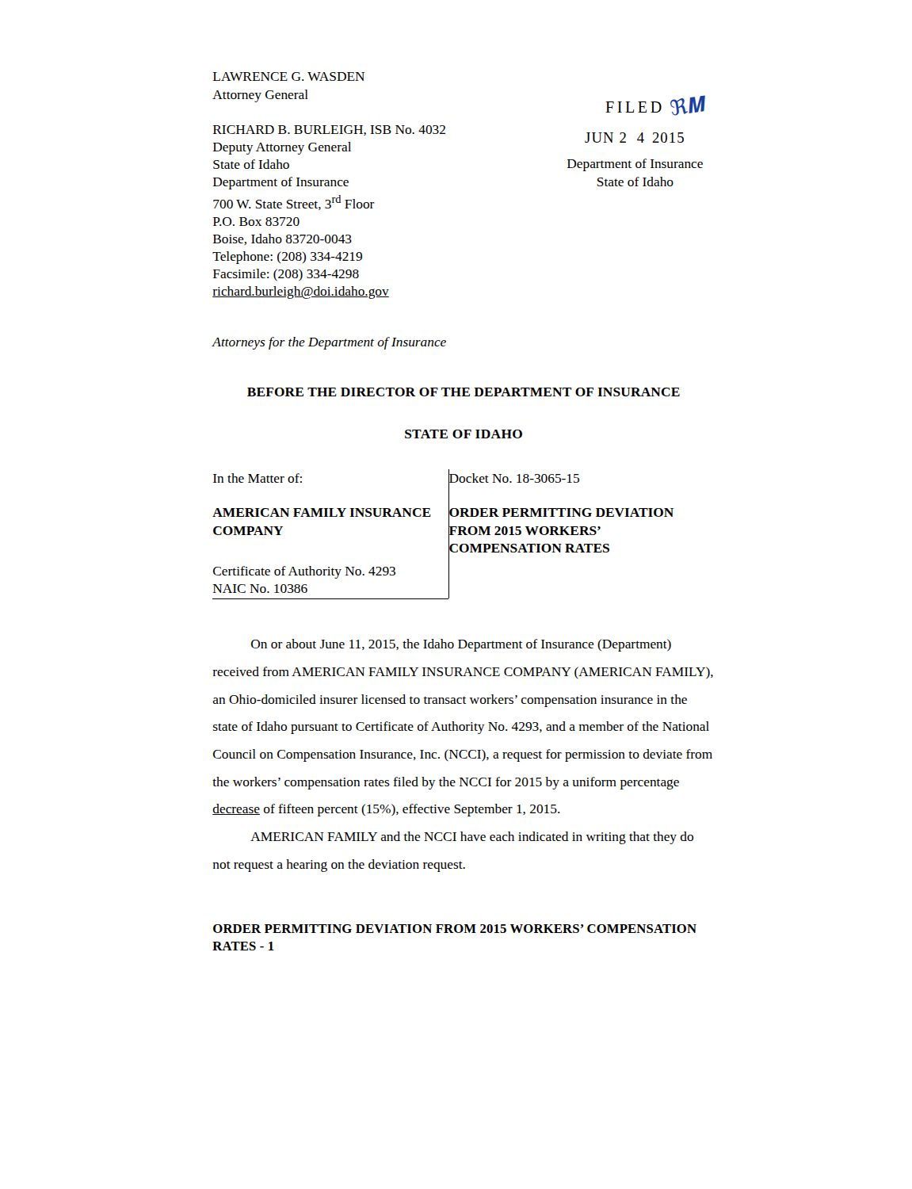LAWRENCE G. WASDEN
Attorney General
RICHARD B. BURLEIGH, ISB No. 4032
Deputy Attorney General
State of Idaho
Department of Insurance
700 W. State Street, 3rd Floor
P.O. Box 83720
Boise, Idaho 83720-0043
Telephone: (208) 334-4219
Facsimile: (208) 334-4298
richard.burleigh@doi.idaho.gov
FILED ℜ𝑴
JUN 2 4 2015
Department of Insurance
State of Idaho
Attorneys for the Department of Insurance
BEFORE THE DIRECTOR OF THE DEPARTMENT OF INSURANCE
STATE OF IDAHO
| In the Matter of: AMERICAN FAMILY INSURANCE COMPANY Certificate of Authority No. 4293 NAIC No. 10386 | Docket No. 18-3065-15 ORDER PERMITTING DEVIATION FROM 2015 WORKERS’ COMPENSATION RATES |
On or about June 11, 2015, the Idaho Department of Insurance (Department) received from AMERICAN FAMILY INSURANCE COMPANY (AMERICAN FAMILY), an Ohio-domiciled insurer licensed to transact workers’ compensation insurance in the state of Idaho pursuant to Certificate of Authority No. 4293, and a member of the National Council on Compensation Insurance, Inc. (NCCI), a request for permission to deviate from the workers’ compensation rates filed by the NCCI for 2015 by a uniform percentage decrease of fifteen percent (15%), effective September 1, 2015.
AMERICAN FAMILY and the NCCI have each indicated in writing that they do not request a hearing on the deviation request.
ORDER PERMITTING DEVIATION FROM 2015 WORKERS’ COMPENSATION RATES - 1